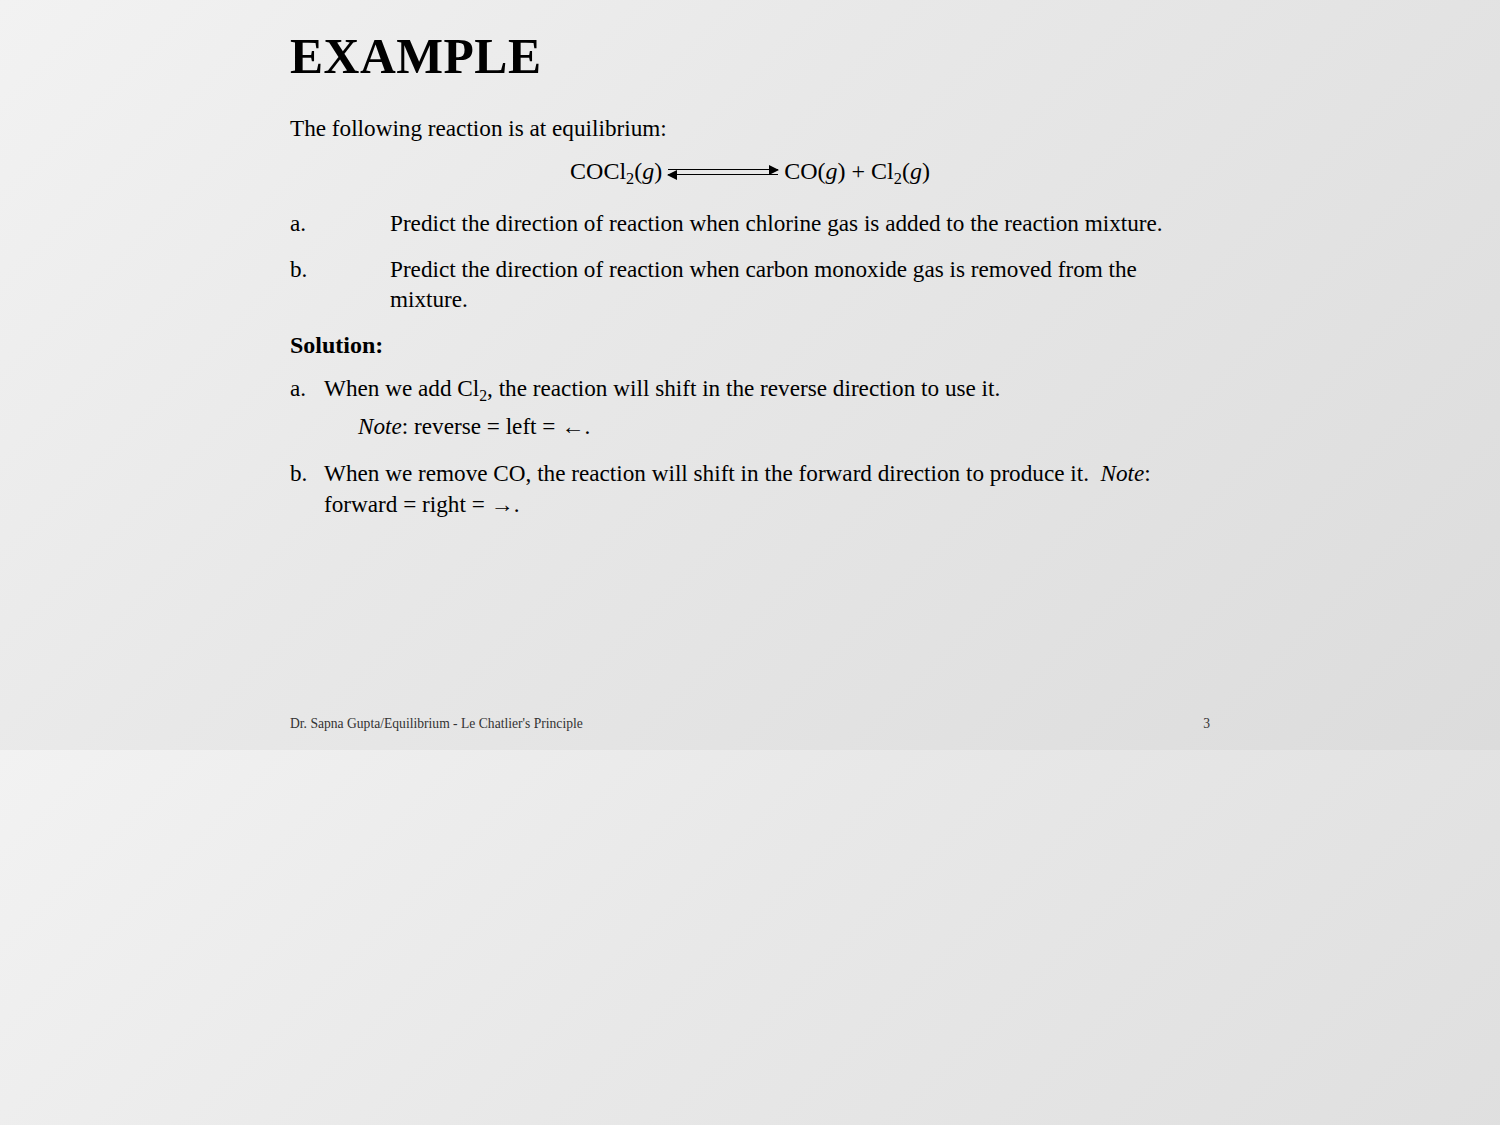EXAMPLE
The following reaction is at equilibrium:
COCl2(g) CO(g) + Cl2(g)
a. Predict the direction of reaction when chlorine gas is added to the reaction mixture.
b. Predict the direction of reaction when carbon monoxide gas is removed from the mixture.
Solution:
a. When we add Cl2, the reaction will shift in the reverse direction to use it. Note: reverse = left = ←.
b. When we remove CO, the reaction will shift in the forward direction to produce it. Note: forward = right = →.
Dr. Sapna Gupta/Equilibrium - Le Chatlier's Principle 3